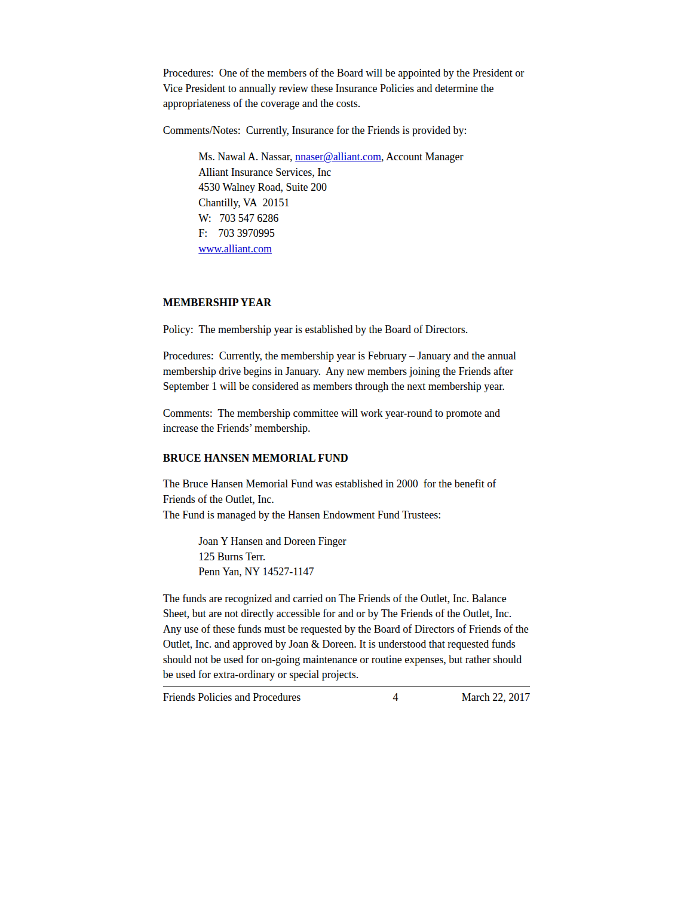Procedures: One of the members of the Board will be appointed by the President or Vice President to annually review these Insurance Policies and determine the appropriateness of the coverage and the costs.
Comments/Notes: Currently, Insurance for the Friends is provided by:
Ms. Nawal A. Nassar, nnaser@alliant.com, Account Manager
Alliant Insurance Services, Inc
4530 Walney Road, Suite 200
Chantilly, VA 20151
W: 703 547 6286
F: 703 3970995
www.alliant.com
MEMBERSHIP YEAR
Policy: The membership year is established by the Board of Directors.
Procedures: Currently, the membership year is February – January and the annual membership drive begins in January. Any new members joining the Friends after September 1 will be considered as members through the next membership year.
Comments: The membership committee will work year-round to promote and increase the Friends’ membership.
BRUCE HANSEN MEMORIAL FUND
The Bruce Hansen Memorial Fund was established in 2000 for the benefit of Friends of the Outlet, Inc.
The Fund is managed by the Hansen Endowment Fund Trustees:
Joan Y Hansen and Doreen Finger
125 Burns Terr.
Penn Yan, NY 14527-1147
The funds are recognized and carried on The Friends of the Outlet, Inc. Balance Sheet, but are not directly accessible for and or by The Friends of the Outlet, Inc. Any use of these funds must be requested by the Board of Directors of Friends of the Outlet, Inc. and approved by Joan & Doreen. It is understood that requested funds should not be used for on-going maintenance or routine expenses, but rather should be used for extra-ordinary or special projects.
Friends Policies and Procedures 4 March 22, 2017